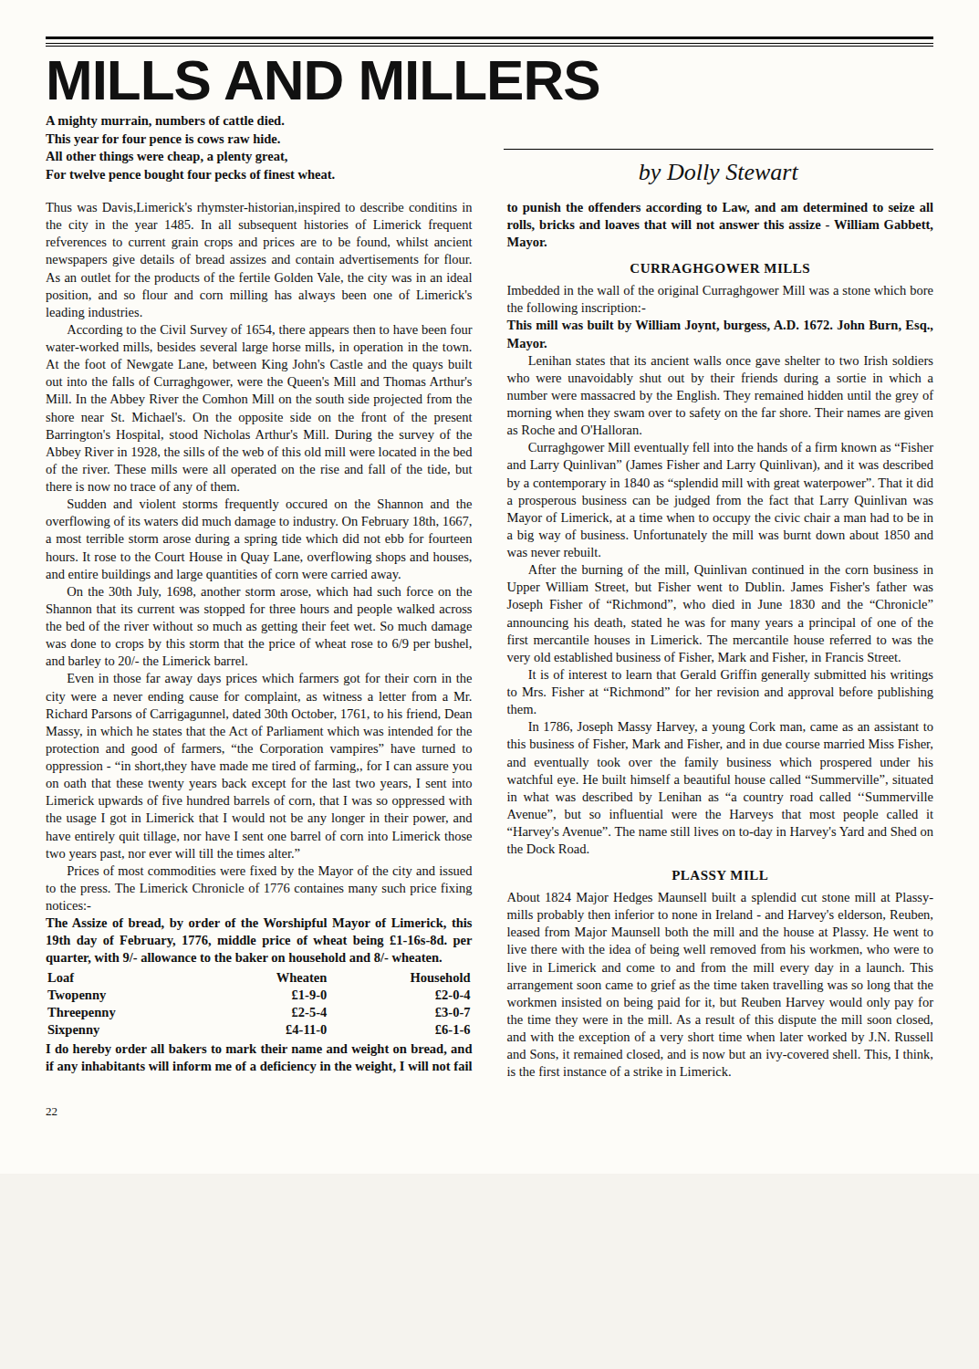MILLS AND MILLERS
A mighty murrain, numbers of cattle died.
This year for four pence is cows raw hide.
All other things were cheap, a plenty great,
For twelve pence bought four pecks of finest wheat.
by Dolly Stewart
Thus was Davis,Limerick's rhymster-historian,inspired to describe conditins in the city in the year 1485. In all subsequent histories of Limerick frequent refverences to current grain crops and prices are to be found, whilst ancient newspapers give details of bread assizes and contain advertisements for flour. As an outlet for the products of the fertile Golden Vale, the city was in an ideal position, and so flour and corn milling has always been one of Limerick's leading industries.
According to the Civil Survey of 1654, there appears then to have been four water-worked mills, besides several large horse mills, in operation in the town. At the foot of Newgate Lane, between King John's Castle and the quays built out into the falls of Curraghgower, were the Queen's Mill and Thomas Arthur's Mill. In the Abbey River the Comhon Mill on the south side projected from the shore near St. Michael's. On the opposite side on the front of the present Barrington's Hospital, stood Nicholas Arthur's Mill. During the survey of the Abbey River in 1928, the sills of the web of this old mill were located in the bed of the river. These mills were all operated on the rise and fall of the tide, but there is now no trace of any of them.
Sudden and violent storms frequently occured on the Shannon and the overflowing of its waters did much damage to industry. On February 18th, 1667, a most terrible storm arose during a spring tide which did not ebb for fourteen hours. It rose to the Court House in Quay Lane, overflowing shops and houses, and entire buildings and large quantities of corn were carried away.
On the 30th July, 1698, another storm arose, which had such force on the Shannon that its current was stopped for three hours and people walked across the bed of the river without so much as getting their feet wet. So much damage was done to crops by this storm that the price of wheat rose to 6/9 per bushel, and barley to 20/- the Limerick barrel.
Even in those far away days prices which farmers got for their corn in the city were a never ending cause for complaint, as witness a letter from a Mr. Richard Parsons of Carrigagunnel, dated 30th October, 1761, to his friend, Dean Massy, in which he states that the Act of Parliament which was intended for the protection and good of farmers, “the Corporation vampires” have turned to oppression - “in short,they have made me tired of farming,, for I can assure you on oath that these twenty years back except for the last two years, I sent into Limerick upwards of five hundred barrels of corn, that I was so oppressed with the usage I got in Limerick that I would not be any longer in their power, and have entirely quit tillage, nor have I sent one barrel of corn into Limerick those two years past, nor ever will till the times alter.”
Prices of most commodities were fixed by the Mayor of the city and issued to the press. The Limerick Chronicle of 1776 containes many such price fixing notices:-
The Assize of bread, by order of the Worshipful Mayor of Limerick, this 19th day of February, 1776, middle price of wheat being £1-16s-8d. per quarter, with 9/- allowance to the baker on household and 8/- wheaten.
| Loaf | Wheaten | Household |
| --- | --- | --- |
| Twopenny | £1-9-0 | £2-0-4 |
| Threepenny | £2-5-4 | £3-0-7 |
| Sixpenny | £4-11-0 | £6-1-6 |
I do hereby order all bakers to mark their name and weight on bread, and if any inhabitants will inform me of a deficiency in the weight, I will not fail to punish the offenders according to Law, and am determined to seize all rolls, bricks and loaves that will not answer this assize - William Gabbett, Mayor.
CURRAGHGOWER MILLS
Imbedded in the wall of the original Curraghgower Mill was a stone which bore the following inscription:-
This mill was built by William Joynt, burgess, A.D. 1672. John Burn, Esq., Mayor.
Lenihan states that its ancient walls once gave shelter to two Irish soldiers who were unavoidably shut out by their friends during a sortie in which a number were massacred by the English. They remained hidden until the grey of morning when they swam over to safety on the far shore. Their names are given as Roche and O'Halloran.
Curraghgower Mill eventually fell into the hands of a firm known as “Fisher and Larry Quinlivan” (James Fisher and Larry Quinlivan), and it was described by a contemporary in 1840 as “splendid mill with great waterpower”. That it did a prosperous business can be judged from the fact that Larry Quinlivan was Mayor of Limerick, at a time when to occupy the civic chair a man had to be in a big way of business. Unfortunately the mill was burnt down about 1850 and was never rebuilt.
After the burning of the mill, Quinlivan continued in the corn business in Upper William Street, but Fisher went to Dublin. James Fisher's father was Joseph Fisher of “Richmond”, who died in June 1830 and the “Chronicle” announcing his death, stated he was for many years a principal of one of the first mercantile houses in Limerick. The mercantile house referred to was the very old established business of Fisher, Mark and Fisher, in Francis Street.
It is of interest to learn that Gerald Griffin generally submitted his writings to Mrs. Fisher at “Richmond” for her revision and approval before publishing them.
In 1786, Joseph Massy Harvey, a young Cork man, came as an assistant to this business of Fisher, Mark and Fisher, and in due course married Miss Fisher, and eventually took over the family business which prospered under his watchful eye. He built himself a beautiful house called “Summerville”, situated in what was described by Lenihan as “a country road called ‘‘Summerville Avenue”, but so influential were the Harveys that most people called it “Harvey's Avenue”. The name still lives on to-day in Harvey's Yard and Shed on the Dock Road.
PLASSY MILL
About 1824 Major Hedges Maunsell built a splendid cut stone mill at Plassy-mills probably then inferior to none in Ireland - and Harvey's elderson, Reuben, leased from Major Maunsell both the mill and the house at Plassy. He went to live there with the idea of being well removed from his workmen, who were to live in Limerick and come to and from the mill every day in a launch. This arrangement soon came to grief as the time taken travelling was so long that the workmen insisted on being paid for it, but Reuben Harvey would only pay for the time they were in the mill. As a result of this dispute the mill soon closed, and with the exception of a very short time when later worked by J.N. Russell and Sons, it remained closed, and is now but an ivy-covered shell. This, I think, is the first instance of a strike in Limerick.
22